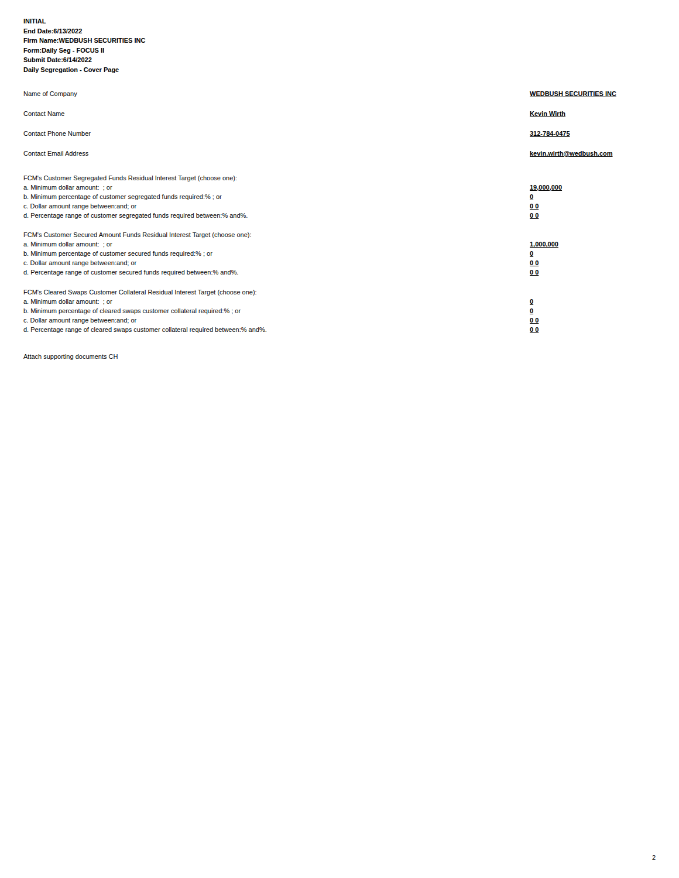INITIAL
End Date:6/13/2022
Firm Name:WEDBUSH SECURITIES INC
Form:Daily Seg - FOCUS II
Submit Date:6/14/2022
Daily Segregation - Cover Page
| Name of Company | WEDBUSH SECURITIES INC |
| Contact Name | Kevin Wirth |
| Contact Phone Number | 312-784-0475 |
| Contact Email Address | kevin.wirth@wedbush.com |
| FCM's Customer Segregated Funds Residual Interest Target (choose one): |
| a. Minimum dollar amount: ; or | 19,000,000 |
| b. Minimum percentage of customer segregated funds required:% ; or | 0 |
| c. Dollar amount range between:and; or | 0 0 |
| d. Percentage range of customer segregated funds required between:% and%. | 0 0 |
| FCM's Customer Secured Amount Funds Residual Interest Target (choose one): |
| a. Minimum dollar amount: ; or | 1,000,000 |
| b. Minimum percentage of customer secured funds required:% ; or | 0 |
| c. Dollar amount range between:and; or | 0 0 |
| d. Percentage range of customer secured funds required between:% and%. | 0 0 |
| FCM's Cleared Swaps Customer Collateral Residual Interest Target (choose one): |
| a. Minimum dollar amount: ; or | 0 |
| b. Minimum percentage of cleared swaps customer collateral required:% ; or | 0 |
| c. Dollar amount range between:and; or | 0 0 |
| d. Percentage range of cleared swaps customer collateral required between:% and%. | 0 0 |
Attach supporting documents CH
2